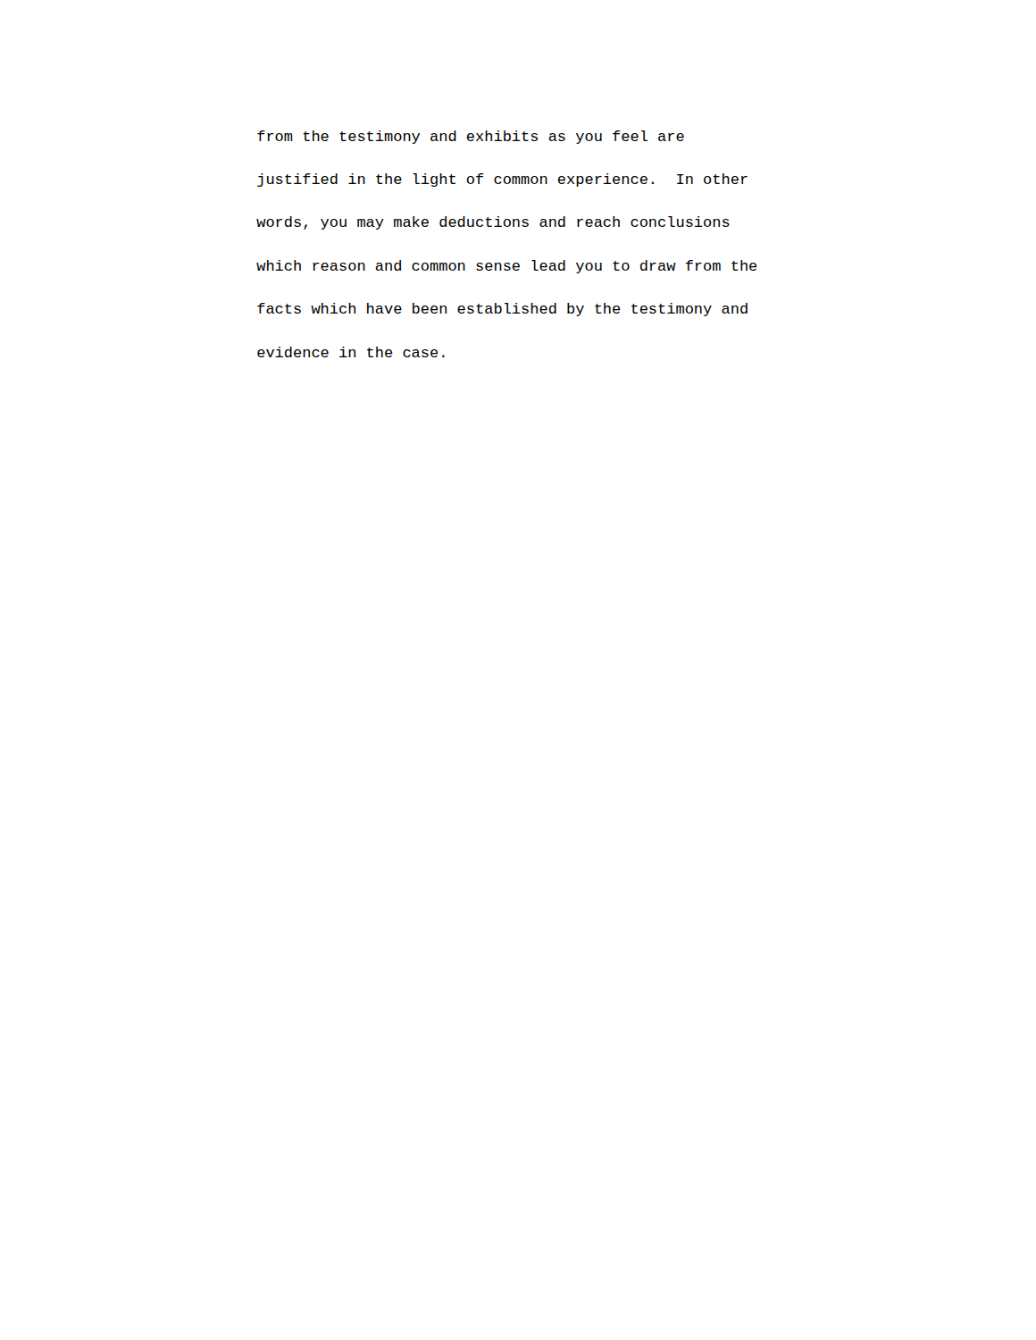from the testimony and exhibits as you feel are justified in the light of common experience. In other words, you may make deductions and reach conclusions which reason and common sense lead you to draw from the facts which have been established by the testimony and evidence in the case.